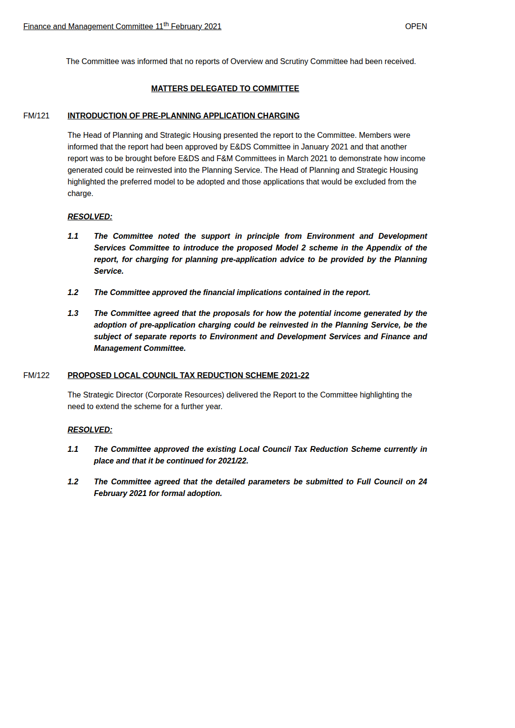Finance and Management Committee 11th February 2021 OPEN
The Committee was informed that no reports of Overview and Scrutiny Committee had been received.
MATTERS DELEGATED TO COMMITTEE
FM/121
INTRODUCTION OF PRE-PLANNING APPLICATION CHARGING
The Head of Planning and Strategic Housing presented the report to the Committee. Members were informed that the report had been approved by E&DS Committee in January 2021 and that another report was to be brought before E&DS and F&M Committees in March 2021 to demonstrate how income generated could be reinvested into the Planning Service. The Head of Planning and Strategic Housing highlighted the preferred model to be adopted and those applications that would be excluded from the charge.
RESOLVED:
1.1 The Committee noted the support in principle from Environment and Development Services Committee to introduce the proposed Model 2 scheme in the Appendix of the report, for charging for planning pre-application advice to be provided by the Planning Service.
1.2 The Committee approved the financial implications contained in the report.
1.3 The Committee agreed that the proposals for how the potential income generated by the adoption of pre-application charging could be reinvested in the Planning Service, be the subject of separate reports to Environment and Development Services and Finance and Management Committee.
FM/122
PROPOSED LOCAL COUNCIL TAX REDUCTION SCHEME 2021-22
The Strategic Director (Corporate Resources) delivered the Report to the Committee highlighting the need to extend the scheme for a further year.
RESOLVED:
1.1 The Committee approved the existing Local Council Tax Reduction Scheme currently in place and that it be continued for 2021/22.
1.2 The Committee agreed that the detailed parameters be submitted to Full Council on 24 February 2021 for formal adoption.